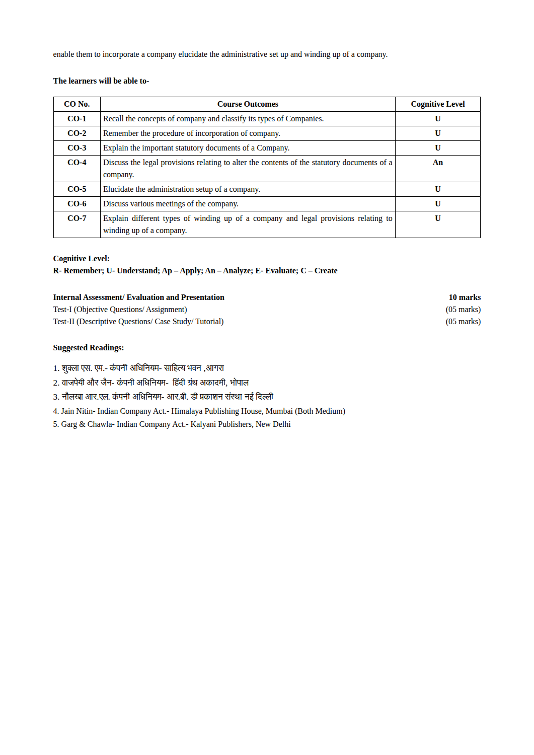enable them to incorporate a company elucidate the administrative set up and winding up of a company.
The learners will be able to-
| CO No. | Course Outcomes | Cognitive Level |
| --- | --- | --- |
| CO-1 | Recall the concepts of company and classify its types of Companies. | U |
| CO-2 | Remember the procedure of incorporation of company. | U |
| CO-3 | Explain the important statutory documents of a Company. | U |
| CO-4 | Discuss the legal provisions relating to alter the contents of the statutory documents of a company. | An |
| CO-5 | Elucidate the administration setup of a company. | U |
| CO-6 | Discuss various meetings of the company. | U |
| CO-7 | Explain different types of winding up of a company and legal provisions relating to winding up of a company. | U |
Cognitive Level:
R- Remember; U- Understand; Ap – Apply; An – Analyze; E- Evaluate; C – Create
Internal Assessment/ Evaluation and Presentation 10 marks
Test-I (Objective Questions/ Assignment) (05 marks)
Test-II (Descriptive Questions/ Case Study/ Tutorial) (05 marks)
Suggested Readings:
1. शुक्ला एस. एम.- कंपनी अधिनियम- साहित्य भवन ,आगरा
2. वाजपेयी और जैन- कंपनी अधिनियम- हिंदी ग्रंथ अकादमी, भोपाल
3. नौलखा आर.एल. कंपनी अधिनियम- आर.बी. डी प्रकाशन संस्था नई दिल्ली
4. Jain Nitin- Indian Company Act.- Himalaya Publishing House, Mumbai (Both Medium)
5. Garg & Chawla- Indian Company Act.- Kalyani Publishers, New Delhi